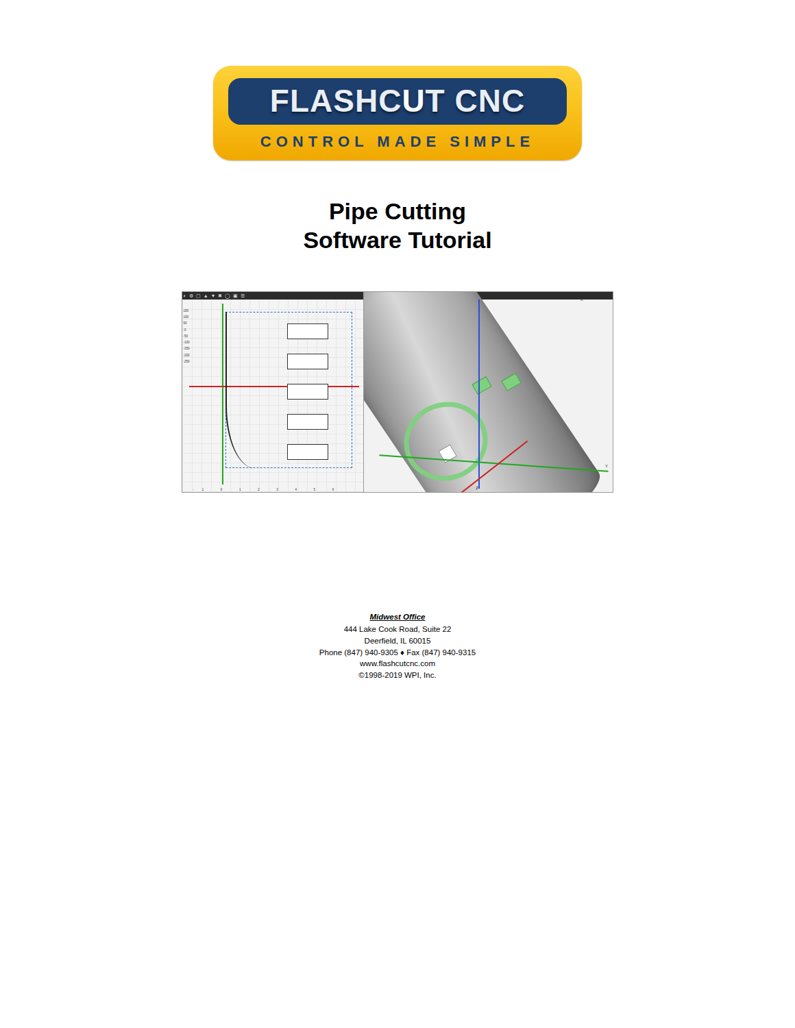FLASHCUT CNC
CONTROL MADE SIMPLE
Pipe Cutting
Software Tutorial
◐ ⚙ ▢ ▲ ▼ ✖ ◯ ▣ ☰
150
100
50
-0
-50
-100
-150
-200
-250
-1 0 1 2 3 4 5 6
◐ ⚙ ▢ ⚙
X Y Z
Midwest Office
444 Lake Cook Road, Suite 22
Deerfield, IL 60015
Phone (847) 940-9305 ♦ Fax (847) 940-9315
www.flashcutcnc.com
©1998-2019 WPI, Inc.